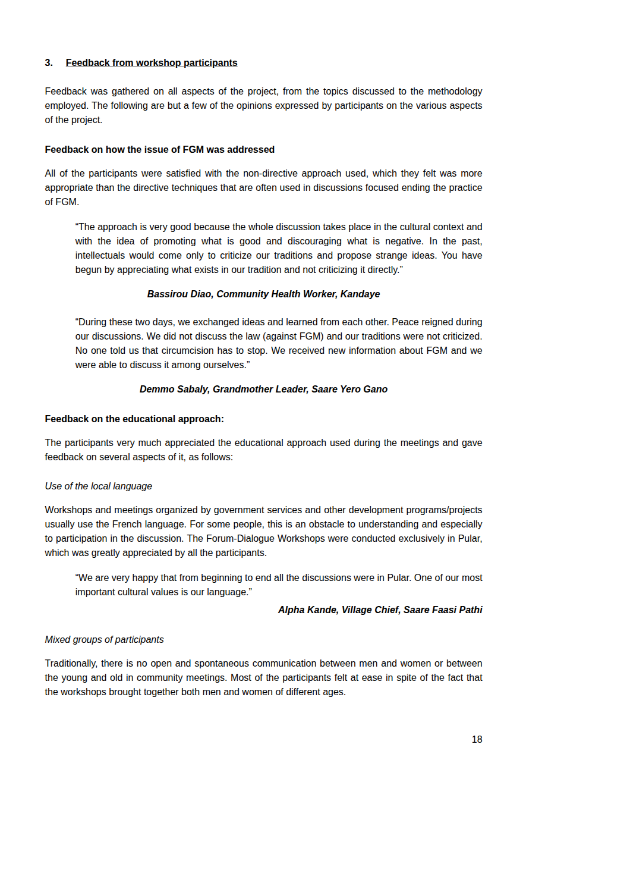3. Feedback from workshop participants
Feedback was gathered on all aspects of the project, from the topics discussed to the methodology employed. The following are but a few of the opinions expressed by participants on the various aspects of the project.
Feedback on how the issue of FGM was addressed
All of the participants were satisfied with the non-directive approach used, which they felt was more appropriate than the directive techniques that are often used in discussions focused ending the practice of FGM.
“The approach is very good because the whole discussion takes place in the cultural context and with the idea of promoting what is good and discouraging what is negative. In the past, intellectuals would come only to criticize our traditions and propose strange ideas. You have begun by appreciating what exists in our tradition and not criticizing it directly.”
Bassirou Diao, Community Health Worker, Kandaye
“During these two days, we exchanged ideas and learned from each other. Peace reigned during our discussions. We did not discuss the law (against FGM) and our traditions were not criticized. No one told us that circumcision has to stop. We received new information about FGM and we were able to discuss it among ourselves.”
Demmo Sabaly, Grandmother Leader, Saare Yero Gano
Feedback on the educational approach:
The participants very much appreciated the educational approach used during the meetings and gave feedback on several aspects of it, as follows:
Use of the local language
Workshops and meetings organized by government services and other development programs/projects usually use the French language. For some people, this is an obstacle to understanding and especially to participation in the discussion. The Forum-Dialogue Workshops were conducted exclusively in Pular, which was greatly appreciated by all the participants.
“We are very happy that from beginning to end all the discussions were in Pular. One of our most important cultural values is our language.”
Alpha Kande, Village Chief, Saare Faasi Pathi
Mixed groups of participants
Traditionally, there is no open and spontaneous communication between men and women or between the young and old in community meetings. Most of the participants felt at ease in spite of the fact that the workshops brought together both men and women of different ages.
18